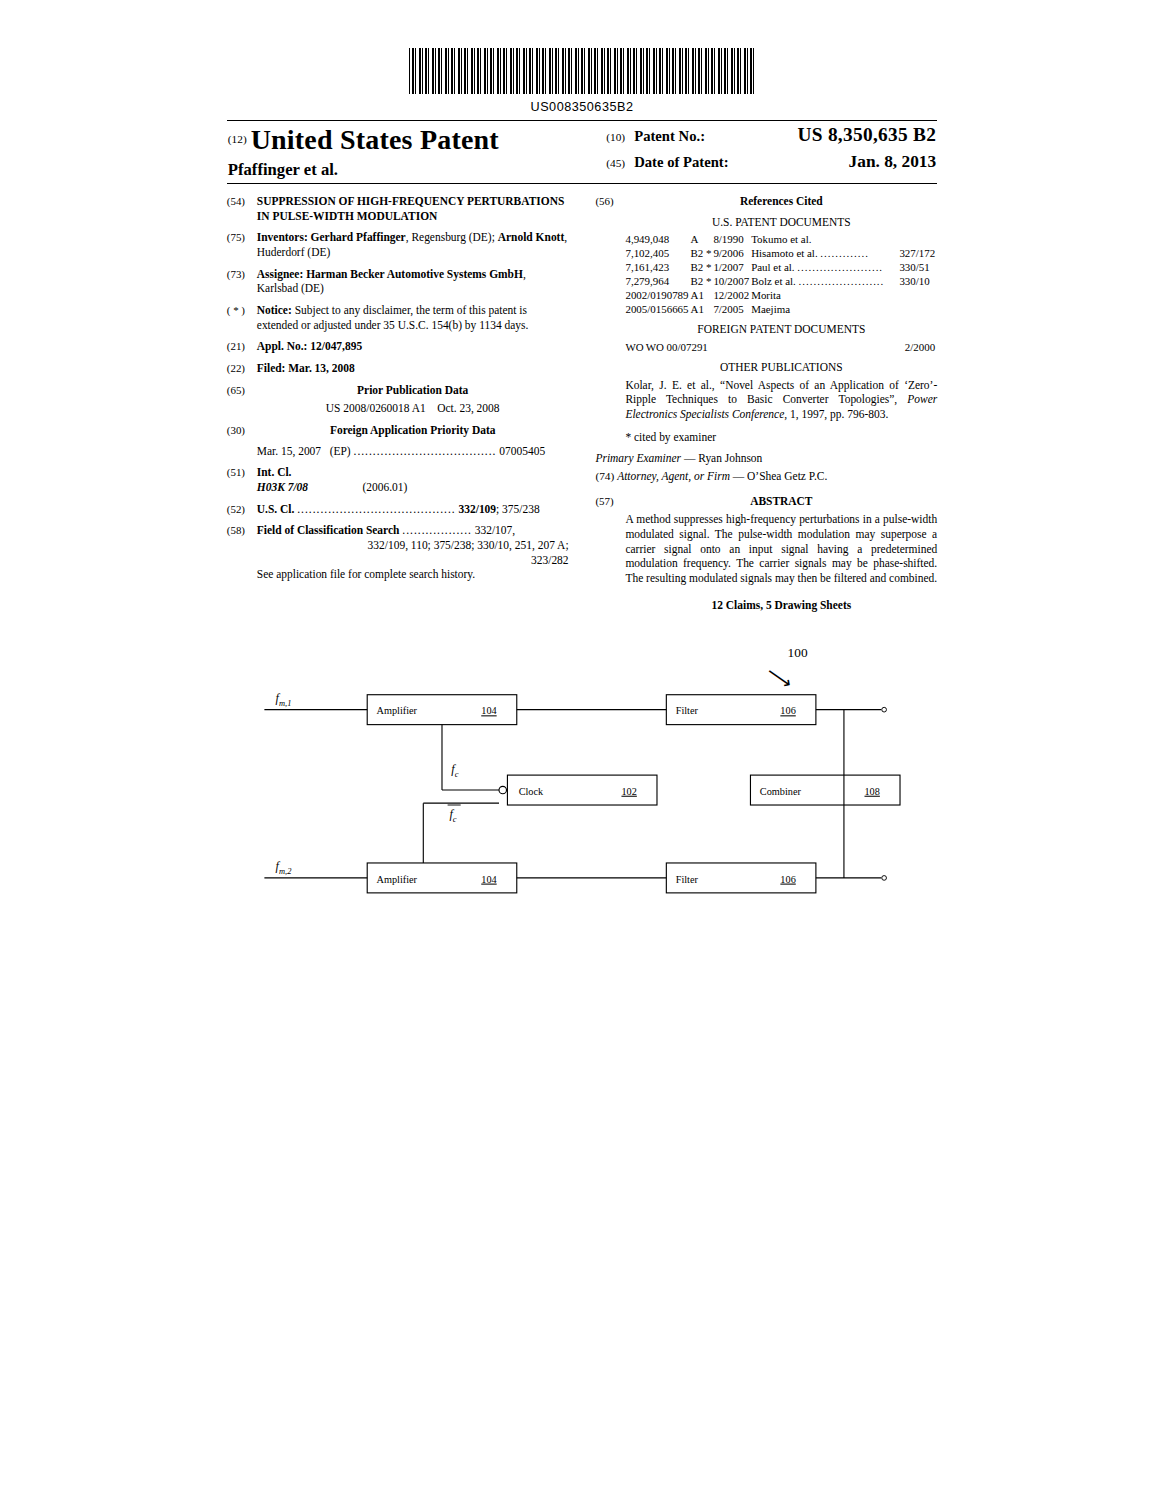US008350635B2
| (12) United States Patent Pfaffinger et al. | (10) Patent No.: US 8,350,635 B2 (45) Date of Patent: Jan. 8, 2013 |
(54)
Suppression of High-Frequency Perturbations in Pulse-Width Modulation
(75)
Inventors: Gerhard Pfaffinger, Regensburg (DE); Arnold Knott, Huderdorf (DE)
(73)
Assignee: Harman Becker Automotive Systems GmbH, Karlsbad (DE)
( * )
Notice: Subject to any disclaimer, the term of this patent is extended or adjusted under 35 U.S.C. 154(b) by 1134 days.
(21)
Appl. No.: 12/047,895
(22)
Filed: Mar. 13, 2008
(65)
Prior Publication Data
US 2008/0260018 A1 Oct. 23, 2008
(30)
Foreign Application Priority Data
Mar. 15, 2007 (EP) ..................................... 07005405
(51)
Int. Cl.
H03K 7/08 (2006.01)
(52)
U.S. Cl. ......................................... 332/109; 375/238
(58)
Field of Classification Search .................. 332/107,
332/109, 110; 375/238; 330/10, 251, 207 A;
323/282
See application file for complete search history.
(56)
References Cited
U.S. PATENT DOCUMENTS
| 4,949,048 | A | | 8/1990 | Tokumo et al. | |
| 7,102,405 | B2 | * | 9/2006 | Hisamoto et al. ............. | 327/172 |
| 7,161,423 | B2 | * | 1/2007 | Paul et al. ....................... | 330/51 |
| 7,279,964 | B2 | * | 10/2007 | Bolz et al. ....................... | 330/10 |
| 2002/0190789 | A1 | | 12/2002 | Morita | |
| 2005/0156665 | A1 | | 7/2005 | Maejima | |
FOREIGN PATENT DOCUMENTS
| WO | WO 00/07291 | 2/2000 |
OTHER PUBLICATIONS
Kolar, J. E. et al., “Novel Aspects of an Application of ‘Zero’-Ripple Techniques to Basic Converter Topologies”, Power Electronics Specialists Conference, 1, 1997, pp. 796-803.
* cited by examiner
Primary Examiner — Ryan Johnson
(74) Attorney, Agent, or Firm — O’Shea Getz P.C.
(57)
ABSTRACT
A method suppresses high-frequency perturbations in a pulse-width modulated signal. The pulse-width modulation may superpose a carrier signal onto an input signal having a predetermined modulation frequency. The carrier signals may be phase-shifted. The resulting modulated signals may then be filtered and combined.
12 Claims, 5 Drawing Sheets
100
⟶
fm,1 Amplifier 104 Filter 106 Clock 102 fc fc Combiner 108 fm,2 Amplifier 104 Filter 106